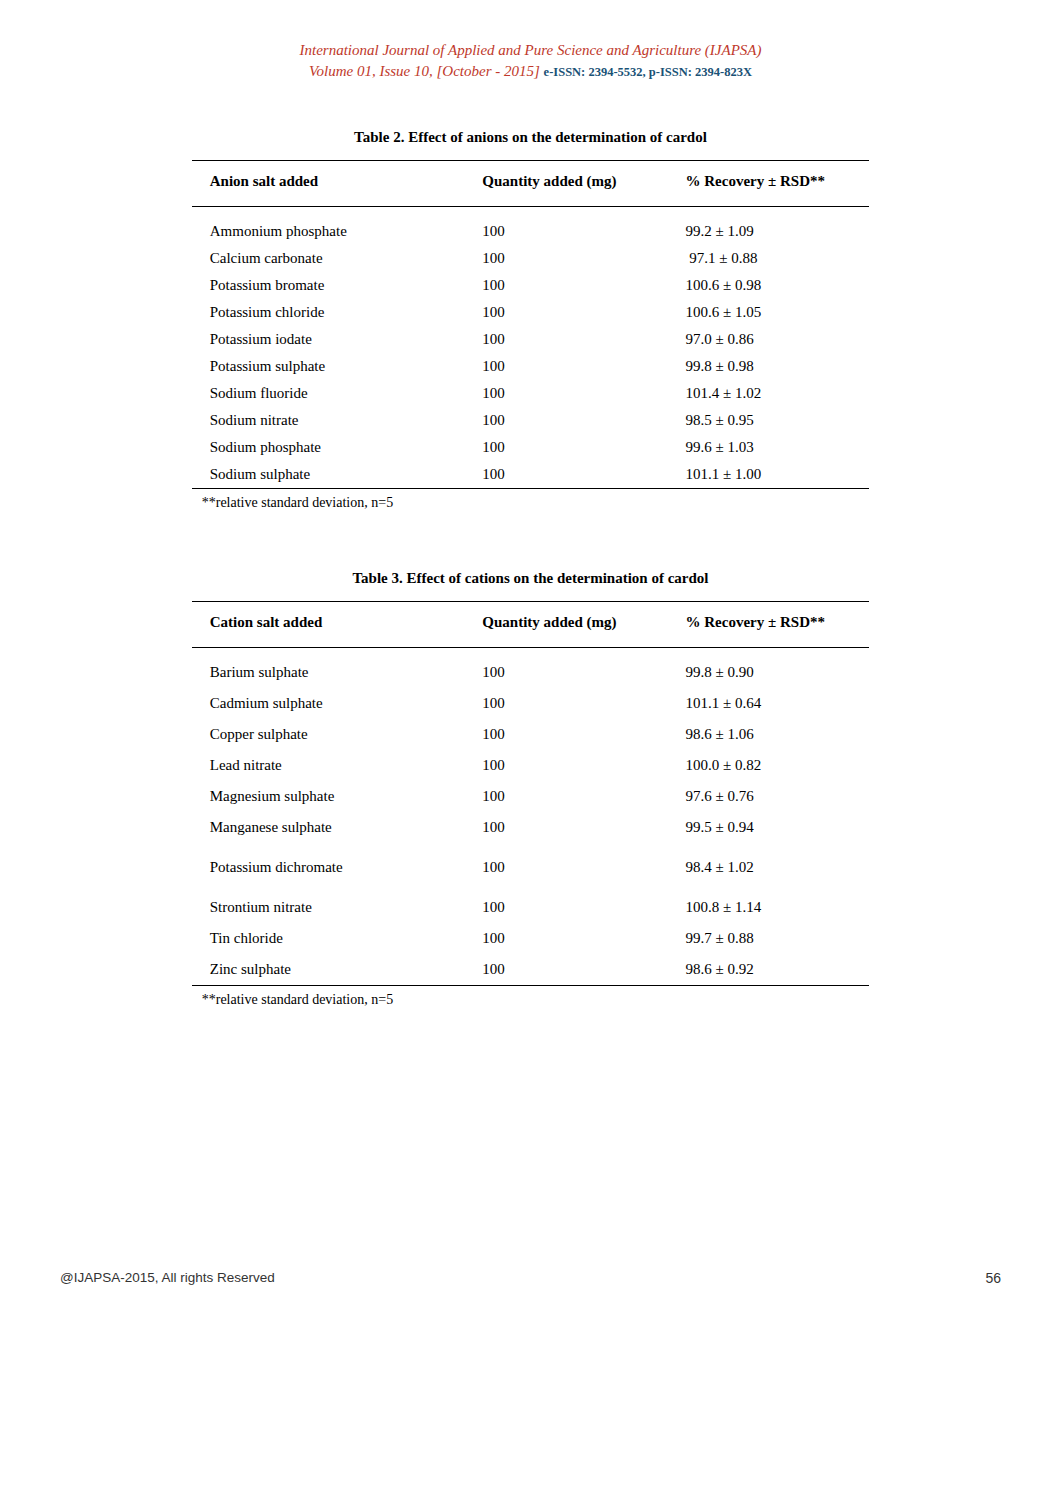International Journal of Applied and Pure Science and Agriculture (IJAPSA)
Volume 01, Issue 10, [October - 2015] e-ISSN: 2394-5532, p-ISSN: 2394-823X
Table 2. Effect of anions on the determination of cardol
| Anion salt added | Quantity added (mg) | % Recovery ± RSD** |
| --- | --- | --- |
| Ammonium phosphate | 100 | 99.2 ± 1.09 |
| Calcium carbonate | 100 | 97.1 ± 0.88 |
| Potassium bromate | 100 | 100.6 ± 0.98 |
| Potassium chloride | 100 | 100.6 ± 1.05 |
| Potassium iodate | 100 | 97.0 ± 0.86 |
| Potassium sulphate | 100 | 99.8 ± 0.98 |
| Sodium fluoride | 100 | 101.4 ± 1.02 |
| Sodium nitrate | 100 | 98.5 ± 0.95 |
| Sodium phosphate | 100 | 99.6 ± 1.03 |
| Sodium sulphate | 100 | 101.1 ± 1.00 |
**relative standard deviation, n=5
Table 3. Effect of cations on the determination of cardol
| Cation salt added | Quantity added (mg) | % Recovery ± RSD** |
| --- | --- | --- |
| Barium sulphate | 100 | 99.8 ± 0.90 |
| Cadmium sulphate | 100 | 101.1 ± 0.64 |
| Copper sulphate | 100 | 98.6 ± 1.06 |
| Lead nitrate | 100 | 100.0 ± 0.82 |
| Magnesium sulphate | 100 | 97.6 ± 0.76 |
| Manganese sulphate | 100 | 99.5 ± 0.94 |
| Potassium dichromate | 100 | 98.4 ± 1.02 |
| Strontium nitrate | 100 | 100.8 ± 1.14 |
| Tin chloride | 100 | 99.7 ± 0.88 |
| Zinc sulphate | 100 | 98.6 ± 0.92 |
**relative standard deviation, n=5
@IJAPSA-2015, All rights Reserved
56